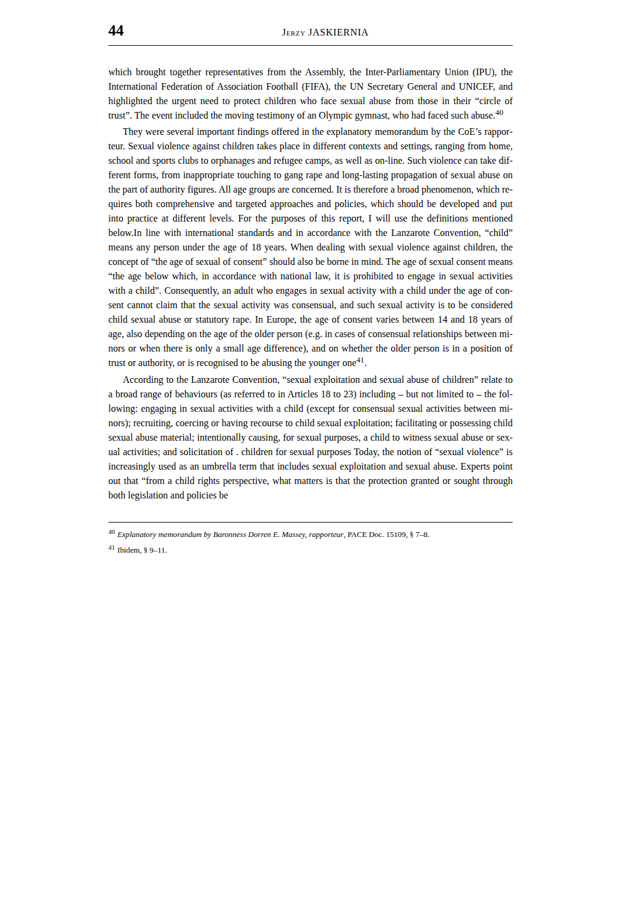44 Jerzy JASKIERNIA
which brought together representatives from the Assembly, the Inter-Parliamentary Union (IPU), the International Federation of Association Football (FIFA), the UN Secretary General and UNICEF, and highlighted the urgent need to protect children who face sexual abuse from those in their “circle of trust”. The event included the moving testimony of an Olympic gymnast, who had faced such abuse.40
They were several important findings offered in the explanatory memorandum by the CoE’s rapporteur. Sexual violence against children takes place in different contexts and settings, ranging from home, school and sports clubs to orphanages and refugee camps, as well as on-line. Such violence can take different forms, from inappropriate touching to gang rape and long-lasting propagation of sexual abuse on the part of authority figures. All age groups are concerned. It is therefore a broad phenomenon, which requires both comprehensive and targeted approaches and policies, which should be developed and put into practice at different levels. For the purposes of this report, I will use the definitions mentioned below.In line with international standards and in accordance with the Lanzarote Convention, “child” means any person under the age of 18 years. When dealing with sexual violence against children, the concept of “the age of sexual of consent” should also be borne in mind. The age of sexual consent means “the age below which, in accordance with national law, it is prohibited to engage in sexual activities with a child”. Consequently, an adult who engages in sexual activity with a child under the age of consent cannot claim that the sexual activity was consensual, and such sexual activity is to be considered child sexual abuse or statutory rape. In Europe, the age of consent varies between 14 and 18 years of age, also depending on the age of the older person (e.g. in cases of consensual relationships between minors or when there is only a small age difference), and on whether the older person is in a position of trust or authority, or is recognised to be abusing the younger one41.
According to the Lanzarote Convention, “sexual exploitation and sexual abuse of children” relate to a broad range of behaviours (as referred to in Articles 18 to 23) including – but not limited to – the following: engaging in sexual activities with a child (except for consensual sexual activities between minors); recruiting, coercing or having recourse to child sexual exploitation; facilitating or possessing child sexual abuse material; intentionally causing, for sexual purposes, a child to witness sexual abuse or sexual activities; and solicitation of . children for sexual purposes Today, the notion of “sexual violence” is increasingly used as an umbrella term that includes sexual exploitation and sexual abuse. Experts point out that “from a child rights perspective, what matters is that the protection granted or sought through both legislation and policies be
40 Explanatory memorandum by Baronness Dorren E. Massey, rapporteur, PACE Doc. 15109, § 7–8.
41 Ibidem, § 9–11.